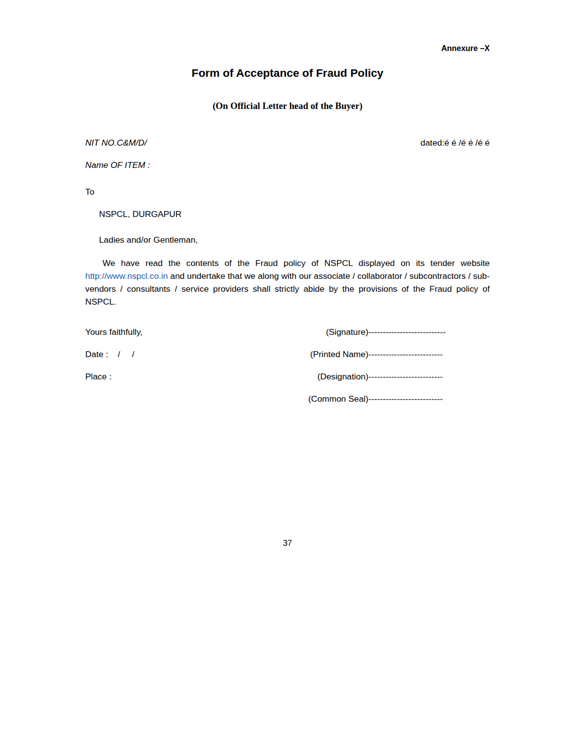Annexure –X
Form of Acceptance of Fraud Policy
(On Official Letter head of the Buyer)
NIT NO.C&M/D/ dated:é é /é é /é é
Name OF ITEM :
To
NSPCL, DURGAPUR
Ladies and/or Gentleman,
We have read the contents of the Fraud policy of NSPCL displayed on its tender website http://www.nspcl.co.in and undertake that we along with our associate / collaborator / subcontractors / sub-vendors / consultants / service providers shall strictly abide by the provisions of the Fraud policy of NSPCL.
| Yours faithfully, | (Signature) | --------------------------- |
| Date : / / | (Printed Name) | -------------------------- |
| Place : | (Designation) | -------------------------- |
| | (Common Seal) | -------------------------- |
37